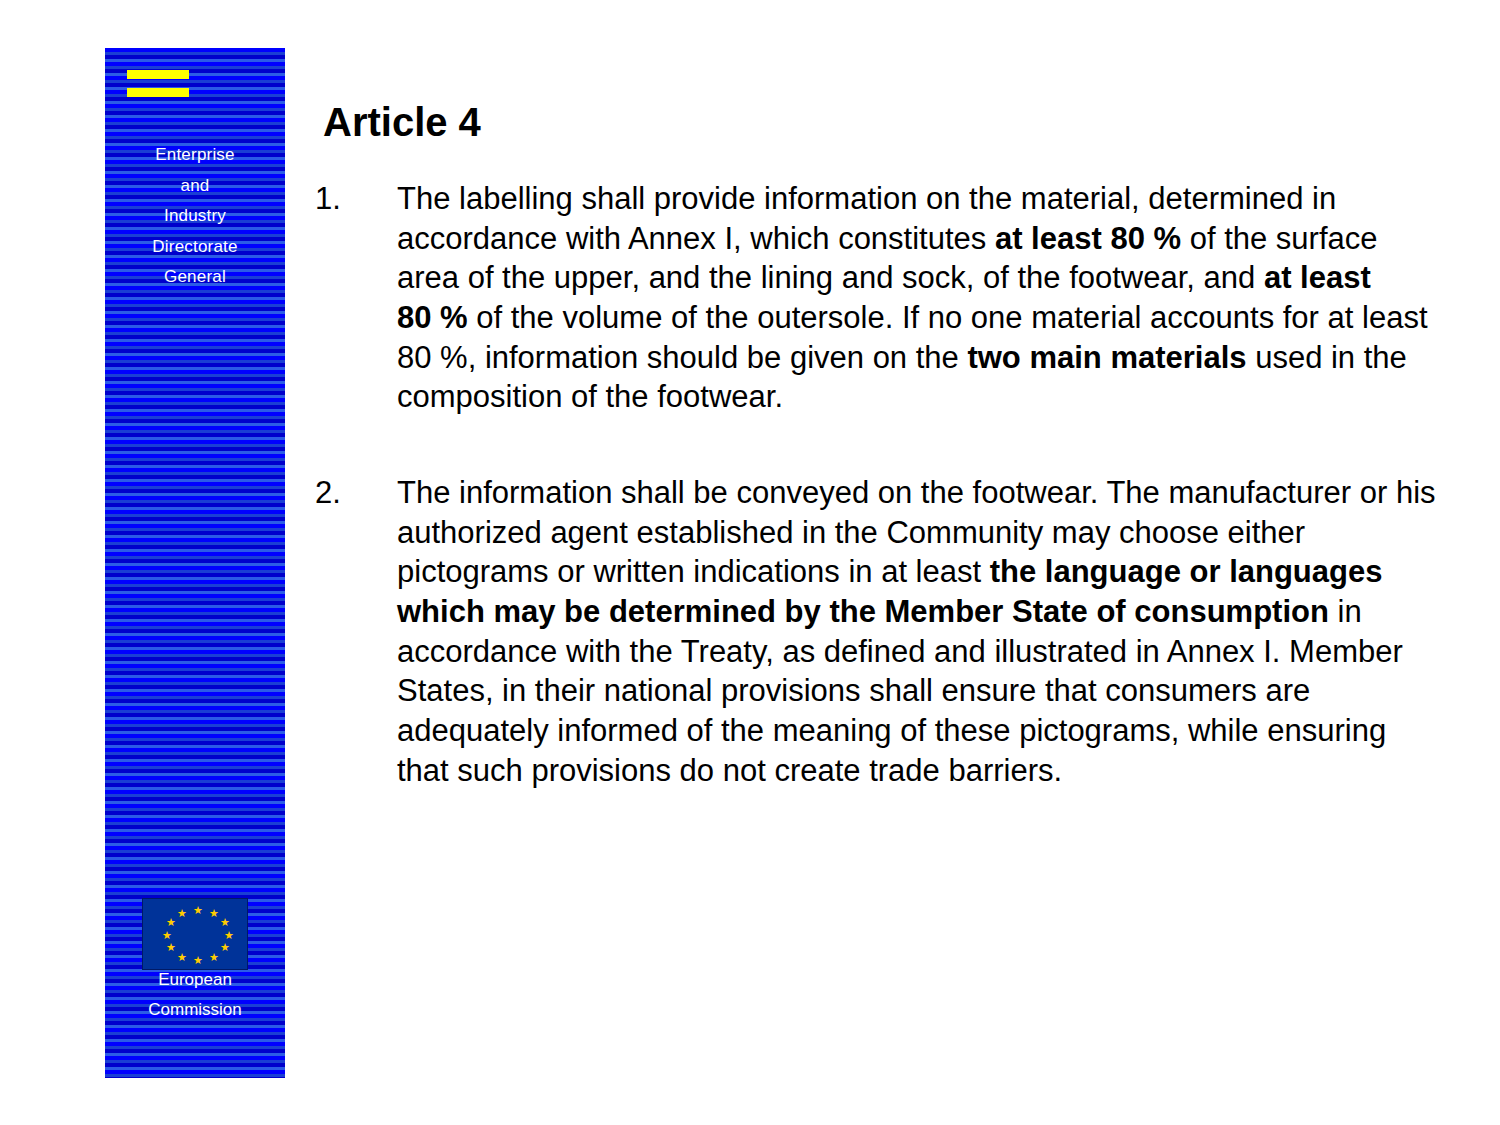Enterprise
and
Industry
Directorate
General
★ ★ ★ ★ ★ ★ ★ ★ ★ ★ ★ ★
European
Commission
Article 4
1. The labelling shall provide information on the material, determined in accordance with Annex I, which constitutes at least 80 % of the surface area of the upper, and the lining and sock, of the footwear, and at least 80 % of the volume of the outersole. If no one material accounts for at least 80 %, information should be given on the two main materials used in the composition of the footwear.
2. The information shall be conveyed on the footwear. The manufacturer or his authorized agent established in the Community may choose either pictograms or written indications in at least the language or languages which may be determined by the Member State of consumption in accordance with the Treaty, as defined and illustrated in Annex I. Member States, in their national provisions shall ensure that consumers are adequately informed of the meaning of these pictograms, while ensuring that such provisions do not create trade barriers.